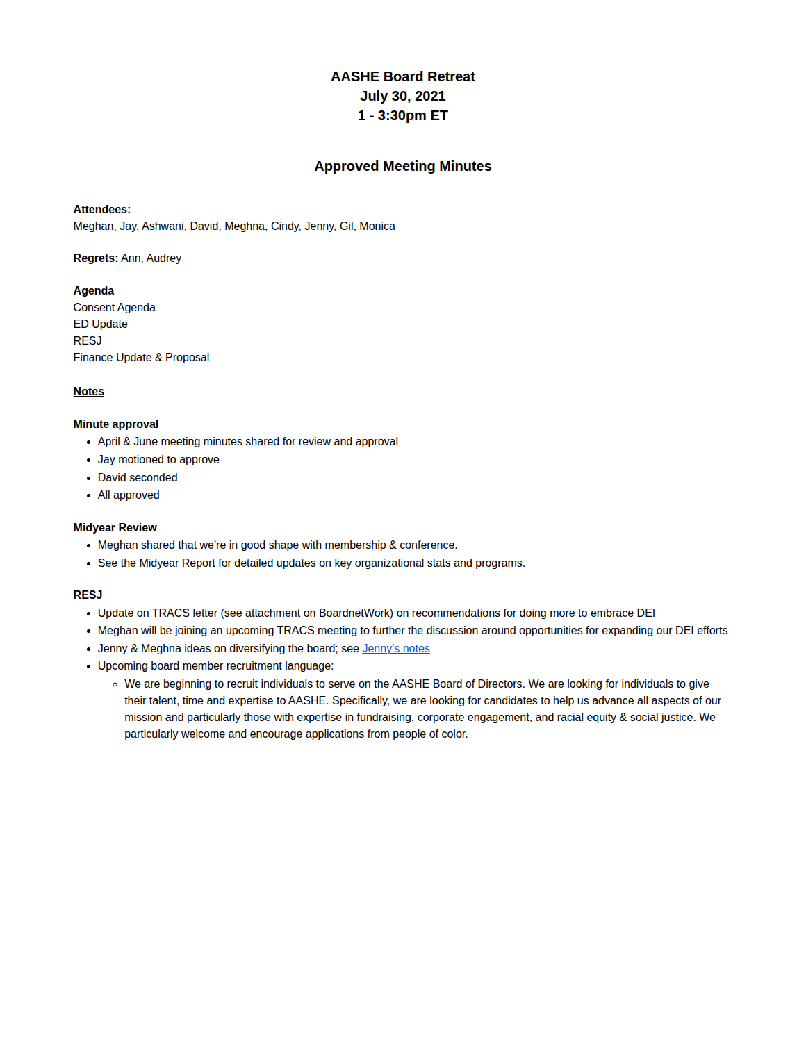AASHE Board Retreat
July 30, 2021
1 - 3:30pm ET
Approved Meeting Minutes
Attendees:
Meghan, Jay, Ashwani, David, Meghna, Cindy, Jenny, Gil, Monica
Regrets: Ann, Audrey
Agenda
Consent Agenda
ED Update
RESJ
Finance Update & Proposal
Notes
Minute approval
April & June meeting minutes shared for review and approval
Jay motioned to approve
David seconded
All approved
Midyear Review
Meghan shared that we're in good shape with membership & conference.
See the Midyear Report for detailed updates on key organizational stats and programs.
RESJ
Update on TRACS letter (see attachment on BoardnetWork) on recommendations for doing more to embrace DEI
Meghan will be joining an upcoming TRACS meeting to further the discussion around opportunities for expanding our DEI efforts
Jenny & Meghna ideas on diversifying the board; see Jenny's notes
Upcoming board member recruitment language:
We are beginning to recruit individuals to serve on the AASHE Board of Directors. We are looking for individuals to give their talent, time and expertise to AASHE. Specifically, we are looking for candidates to help us advance all aspects of our mission and particularly those with expertise in fundraising, corporate engagement, and racial equity & social justice. We particularly welcome and encourage applications from people of color.